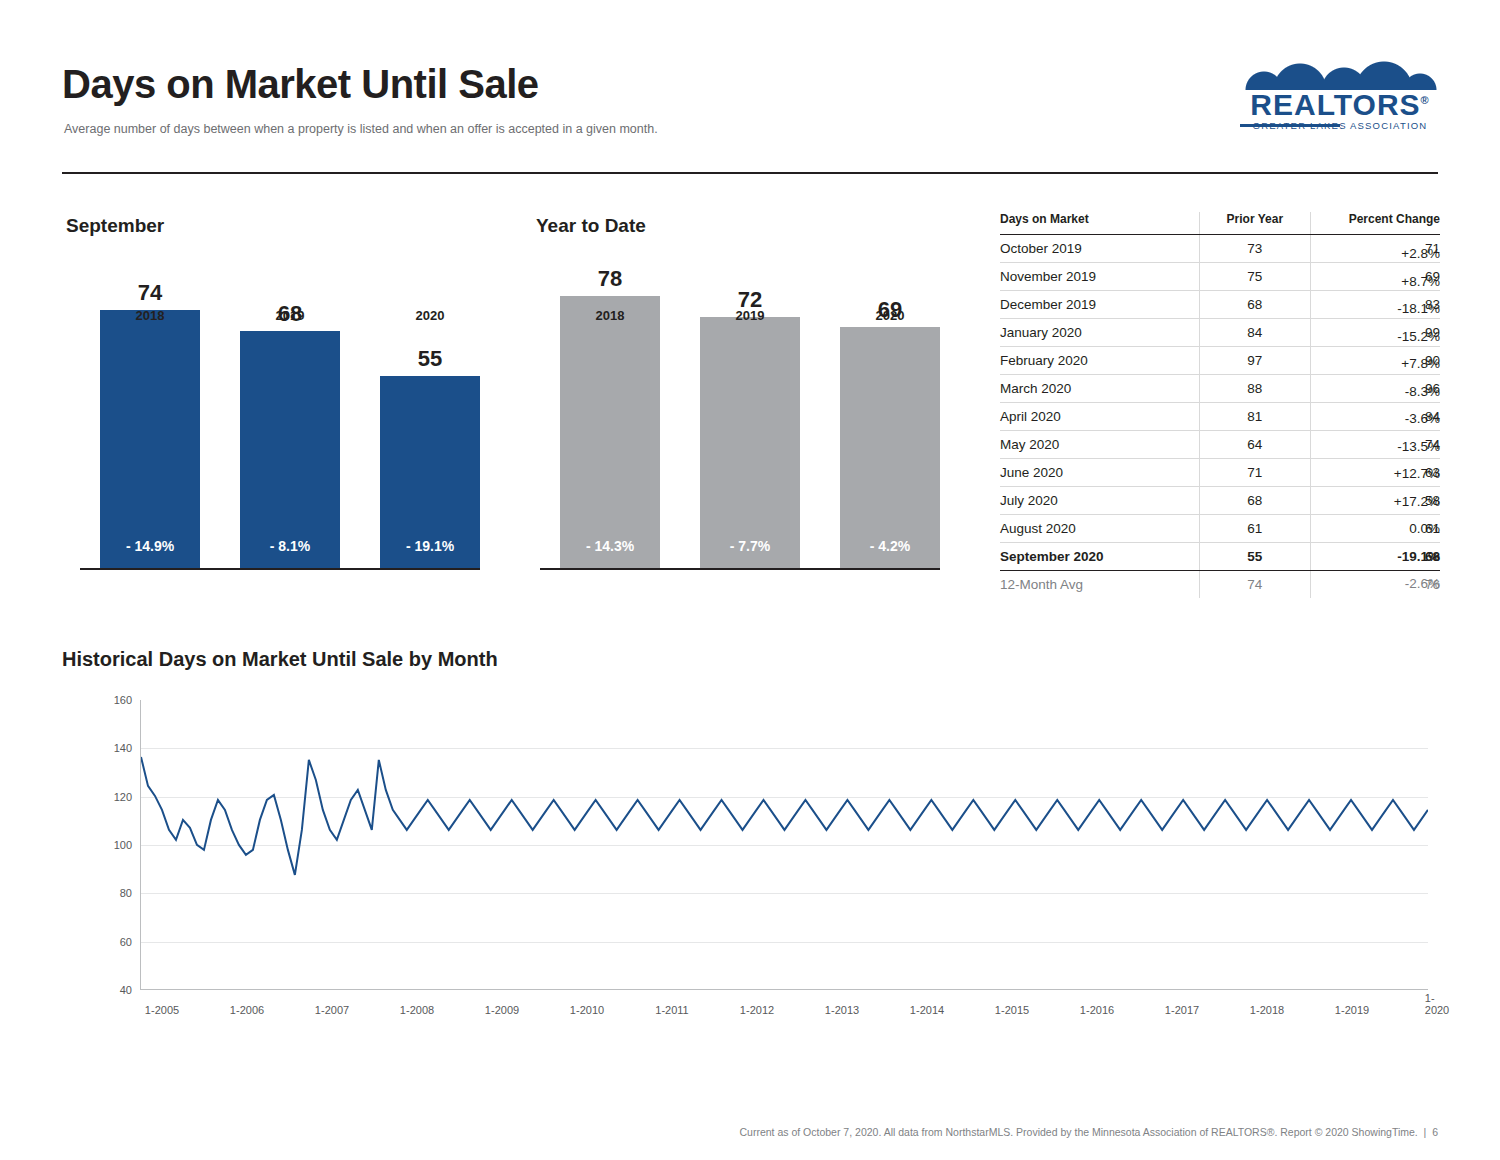Days on Market Until Sale
Average number of days between when a property is listed and when an offer is accepted in a given month.
REALTORS®
GREATER LAKES ASSOCIATION
September
Year to Date
74
- 14.9%
68
- 8.1%
55
- 19.1%
2018
2019
2020
78
- 14.3%
72
- 7.7%
69
- 4.2%
2018
2019
2020
| Days on Market | Prior Year | Percent Change |
| --- | --- | --- |
| October 2019 | 73 | 71 |
| November 2019 | 75 | 69 |
| December 2019 | 68 | 83 |
| January 2020 | 84 | 99 |
| February 2020 | 97 | 90 |
| March 2020 | 88 | 96 |
| April 2020 | 81 | 84 |
| May 2020 | 64 | 74 |
| June 2020 | 71 | 63 |
| July 2020 | 68 | 58 |
| August 2020 | 61 | 61 |
| September 2020 | 55 | 68 |
| 12-Month Avg | 74 | 76 |
+2.8%
+8.7%
-18.1%
-15.2%
+7.8%
-8.3%
-3.6%
-13.5%
+12.7%
+17.2%
0.0%
-19.1%
-2.6%
Historical Days on Market Until Sale by Month
160
140
120
100
80
60
40
1-2005
1-2006
1-2007
1-2008
1-2009
1-2010
1-2011
1-2012
1-2013
1-2014
1-2015
1-2016
1-2017
1-2018
1-2019
1-2020
Current as of October 7, 2020. All data from NorthstarMLS. Provided by the Minnesota Association of REALTORS®. Report © 2020 ShowingTime. | 6